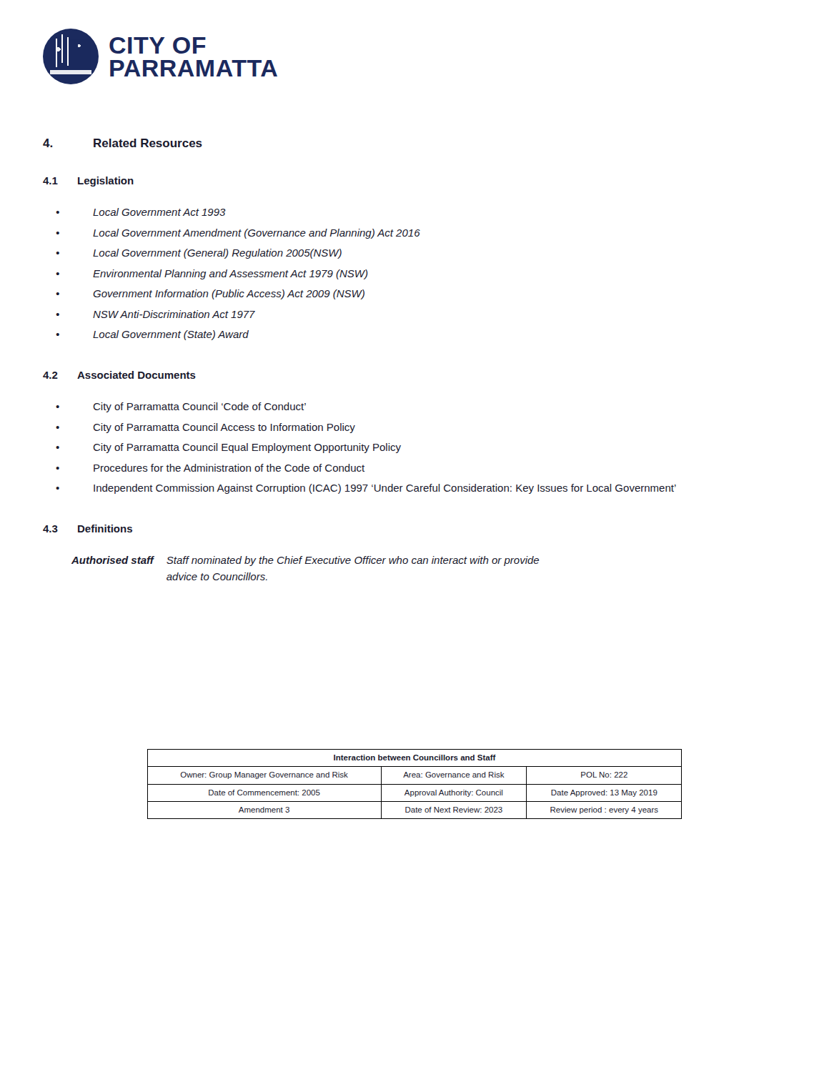CITY OF
PARRAMATTA
4. Related Resources
4.1 Legislation
Local Government Act 1993
Local Government Amendment (Governance and Planning) Act 2016
Local Government (General) Regulation 2005(NSW)
Environmental Planning and Assessment Act 1979 (NSW)
Government Information (Public Access) Act 2009 (NSW)
NSW Anti-Discrimination Act 1977
Local Government (State) Award
4.2 Associated Documents
City of Parramatta Council ‘Code of Conduct’
City of Parramatta Council Access to Information Policy
City of Parramatta Council Equal Employment Opportunity Policy
Procedures for the Administration of the Code of Conduct
Independent Commission Against Corruption (ICAC) 1997 ‘Under Careful Consideration: Key Issues for Local Government’
4.3 Definitions
Authorised staff
Staff nominated by the Chief Executive Officer who can interact with or provide advice to Councillors.
| Interaction between Councillors and Staff |
| --- |
| Owner: Group Manager Governance and Risk | Area: Governance and Risk | POL No: 222 |
| Date of Commencement: 2005 | Approval Authority: Council | Date Approved: 13 May 2019 |
| Amendment 3 | Date of Next Review: 2023 | Review period : every 4 years |